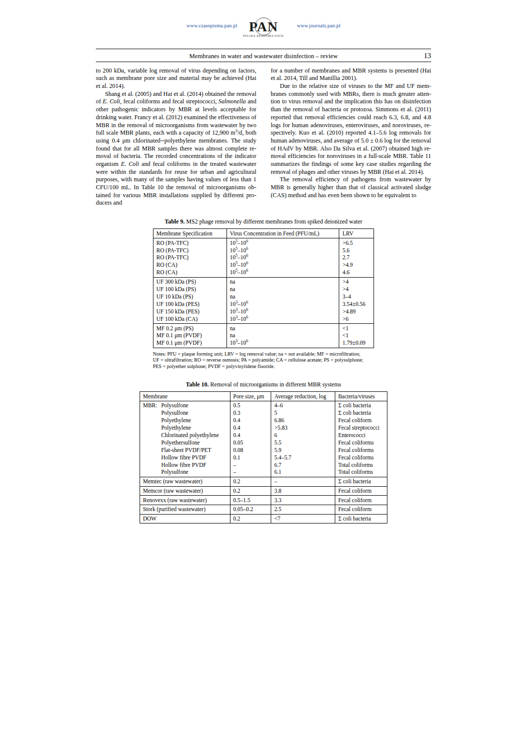www.czasopisma.pan.pl www.journals.pan.pl
PAN
POLSKA AKADEMIA NAUK
Membranes in water and wastewater disinfection – review
13
to 200 kDa, variable log removal of virus depending on factors, such as membrane pore size and material may be achieved (Hai et al. 2014).
Shang et al. (2005) and Hai et al. (2014) obtained the removal of E. Coli, fecal coliforms and fecal streptococci, Salmonella and other pathogenic indicators by MBR at levels acceptable for drinking water. Francy et al. (2012) examined the effectiveness of MBR in the removal of microorganisms from wastewater by two full scale MBR plants, each with a capacity of 12,900 m3/d, both using 0.4 μm chlorinated--polyethylene membranes. The study found that for all MBR samples there was almost complete removal of bacteria. The recorded concentrations of the indicator organism E. Coli and fecal coliforms in the treated wastewater were within the standards for reuse for urban and agricultural purposes, with many of the samples having values of less than 1 CFU/100 mL. In Table 10 the removal of microorganisms obtained for various MBR installations supplied by different producers and
for a number of membranes and MBR systems is presented (Hai et al. 2014, Till and Manillia 2001).
Due to the relative size of viruses to the MF and UF membranes commonly used with MBRs, there is much greater attention to virus removal and the implication this has on disinfection than the removal of bacteria or protozoa. Simmons et al. (2011) reported that removal efficiencies could reach 6.3, 6.8, and 4.8 logs for human adenoviruses, enteroviruses, and noroviruses, respectively. Kuo et al. (2010) reported 4.1–5.6 log removals for human adenoviruses, and average of 5.0 ± 0.6 log for the removal of HAdV by MBR. Also Da Silva et al. (2007) obtained high removal efficiencies for noroviruses in a full-scale MBR. Table 11 summarizes the findings of some key case studies regarding the removal of phages and other viruses by MBR (Hai et al. 2014).
The removal efficiency of pathogens from wastewater by MBR is generally higher than that of classical activated sludge (CAS) method and has even been shown to be equivalent to
Table 9. MS2 phage removal by different membranes from spiked deionized water
| Membrane Specification | Virus Concentration in Feed (PFU/mL) | LRV |
| --- | --- | --- |
| RO (PA-TFC) RO (PA-TFC) RO (PA-TFC) RO (CA) RO (CA) | 10 5 –10 6 10 5 –10 6 10 5 –10 6 10 5 –10 6 10 5 –10 6 | >6.5 5.6 2.7 >4.9 4.6 |
| UF 300 kDa (PS) UF 100 kDa (PS) UF 10 kDa (PS) UF 100 kDa (PES) UF 150 kDa (PES) UF 100 kDa (CA) | na na na 10 3 –10 6 10 3 –10 6 10 3 –10 6 | >4 >4 3–4 3.54±0.56 >4.89 >6 |
| MF 0.2 μm (PS) MF 0.1 μm (PVDF) MF 0.1 μm (PVDF) | na na 10 3 –10 6 | <1 <1 1.79±0.09 |
Notes: PFU = plaque forming unit; LRV = log removal value; na = not available; MF = microfiltration;
UF = ultrafiltration; RO = reverse osmosis; PA = polyamide; CA = cellulose acetate; PS = polysulphone;
PES = polyether sulphone; PVDF = polyvinylidene fluoride.
Table 10. Removal of microorganisms in different MBR systems
| Membrane | Pore size, μm | Average reduction, log | Bacteria/viruses |
| --- | --- | --- | --- |
| MBR: Polysulfone Polysulfone Polyethylene Polyethylene Chlorinated polyethylene Polyethersulfone Flat-sheet PVDF/PET Hollow fibre PVDF Hollow fibre PVDF Polysulfone | 0.5 0.3 0.4 0.4 0.4 0.05 0.08 0.1 – – | 4–6 5 6.86 >5.83 6 5.5 5.9 5.4–5.7 6.7 6.1 | Σ coli bacteria Σ coli bacteria Fecal coliform Fecal streptococci Enterococci Fecal coliforms Fecal coliforms Fecal coliforms Total coliforms Total coliforms |
| Memtec (raw wastewater) | 0.2 | – | Σ coli bacteria |
| Memcor (raw wastewater) | 0.2 | 3.8 | Fecal coliform |
| Renovexx (raw wastewater) | 0.5–1.5 | 3.3 | Fecal coliform |
| Stork (purified wastewater) | 0.05–0.2 | 2.5 | Fecal coliform |
| DOW | 0.2 | <7 | Σ coli bacteria |